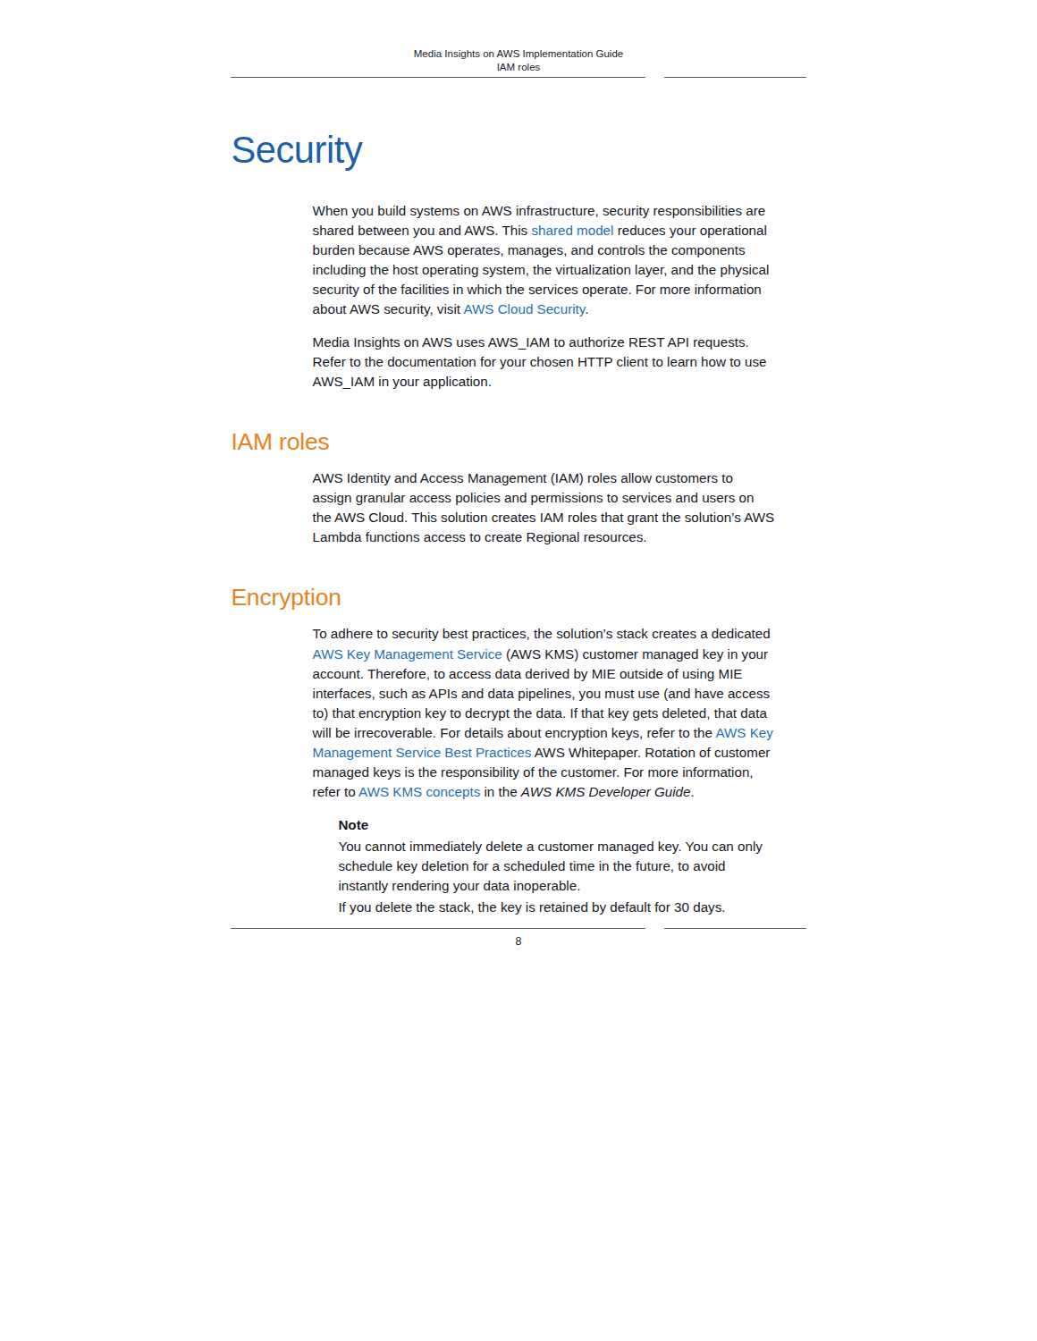Media Insights on AWS Implementation Guide IAM roles
Security
When you build systems on AWS infrastructure, security responsibilities are shared between you and AWS. This shared model reduces your operational burden because AWS operates, manages, and controls the components including the host operating system, the virtualization layer, and the physical security of the facilities in which the services operate. For more information about AWS security, visit AWS Cloud Security.
Media Insights on AWS uses AWS_IAM to authorize REST API requests. Refer to the documentation for your chosen HTTP client to learn how to use AWS_IAM in your application.
IAM roles
AWS Identity and Access Management (IAM) roles allow customers to assign granular access policies and permissions to services and users on the AWS Cloud. This solution creates IAM roles that grant the solution’s AWS Lambda functions access to create Regional resources.
Encryption
To adhere to security best practices, the solution’s stack creates a dedicated AWS Key Management Service (AWS KMS) customer managed key in your account. Therefore, to access data derived by MIE outside of using MIE interfaces, such as APIs and data pipelines, you must use (and have access to) that encryption key to decrypt the data. If that key gets deleted, that data will be irrecoverable. For details about encryption keys, refer to the AWS Key Management Service Best Practices AWS Whitepaper. Rotation of customer managed keys is the responsibility of the customer. For more information, refer to AWS KMS concepts in the AWS KMS Developer Guide.
Note
You cannot immediately delete a customer managed key. You can only schedule key deletion for a scheduled time in the future, to avoid instantly rendering your data inoperable.
If you delete the stack, the key is retained by default for 30 days.
8